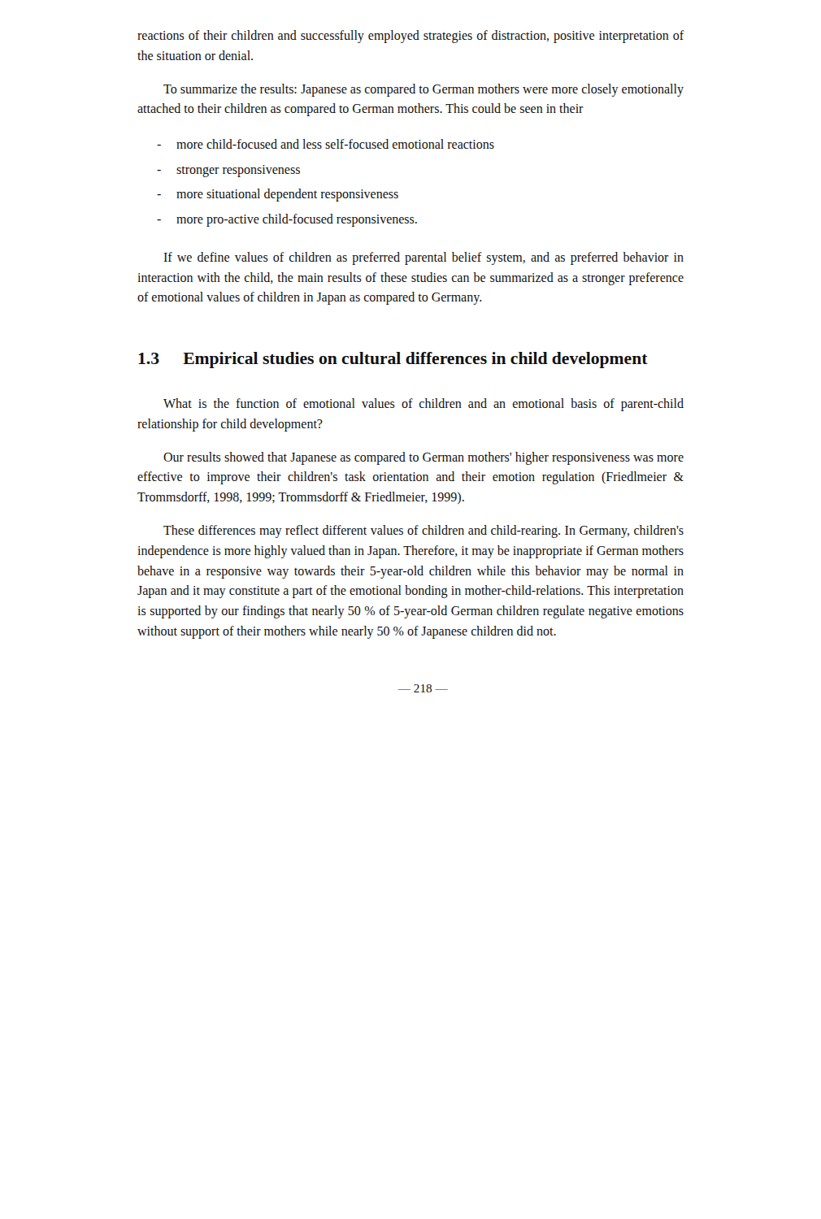reactions of their children and successfully employed strategies of distraction, positive interpretation of the situation or denial.
To summarize the results: Japanese as compared to German mothers were more closely emotionally attached to their children as compared to German mothers. This could be seen in their
more child-focused and less self-focused emotional reactions
stronger responsiveness
more situational dependent responsiveness
more pro-active child-focused responsiveness.
If we define values of children as preferred parental belief system, and as preferred behavior in interaction with the child, the main results of these studies can be summarized as a stronger preference of emotional values of children in Japan as compared to Germany.
1.3 Empirical studies on cultural differences in child development
What is the function of emotional values of children and an emotional basis of parent-child relationship for child development?
Our results showed that Japanese as compared to German mothers' higher responsiveness was more effective to improve their children's task orientation and their emotion regulation (Friedlmeier & Trommsdorff, 1998, 1999; Trommsdorff & Friedlmeier, 1999).
These differences may reflect different values of children and child-rearing. In Germany, children's independence is more highly valued than in Japan. Therefore, it may be inappropriate if German mothers behave in a responsive way towards their 5-year-old children while this behavior may be normal in Japan and it may constitute a part of the emotional bonding in mother-child-relations. This interpretation is supported by our findings that nearly 50 % of 5-year-old German children regulate negative emotions without support of their mothers while nearly 50 % of Japanese children did not.
— 218 —